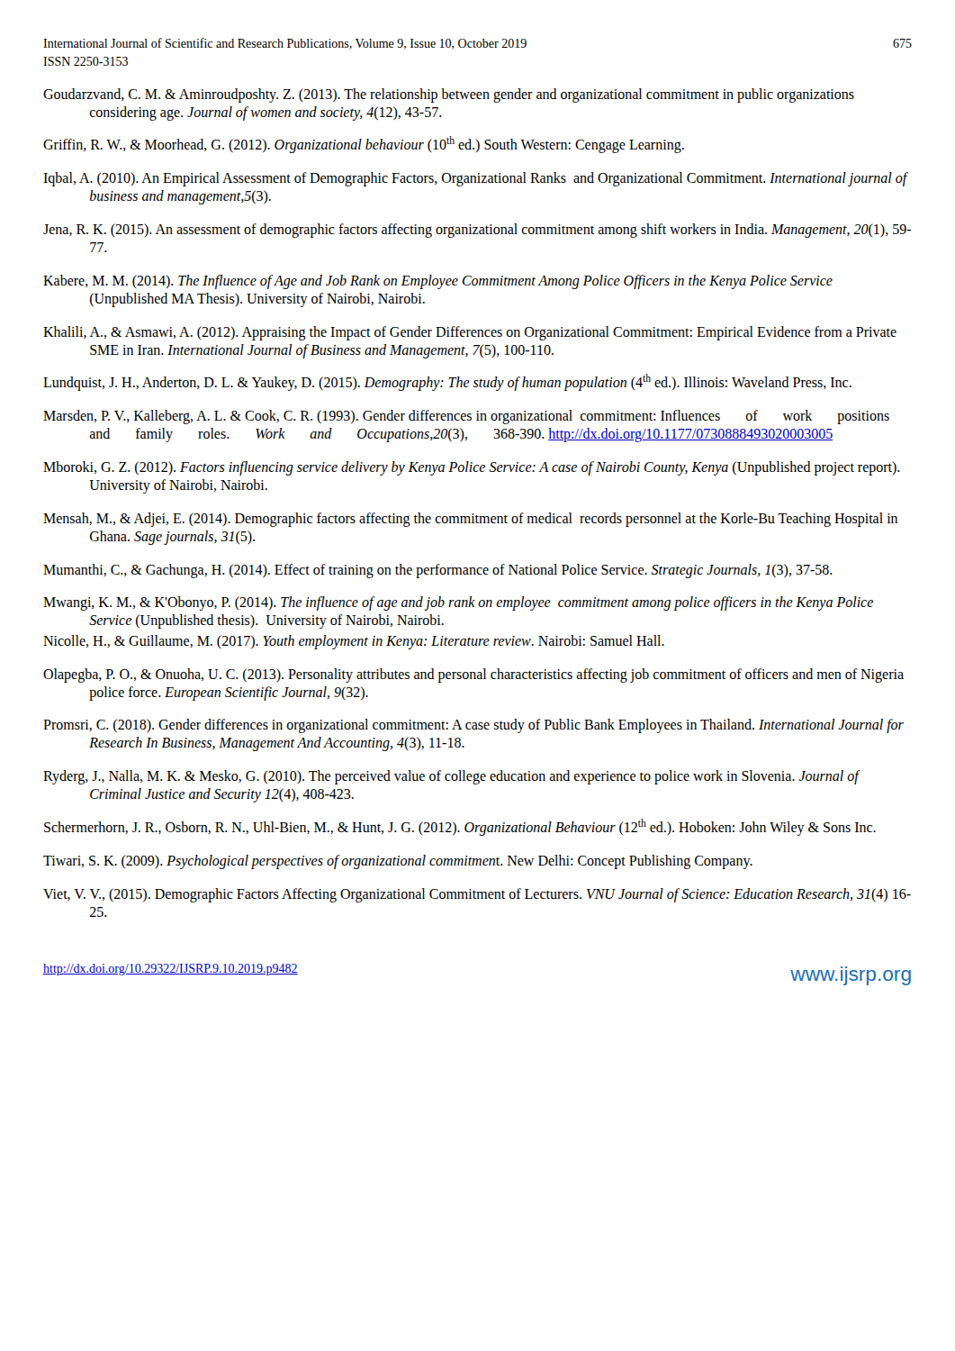675 International Journal of Scientific and Research Publications, Volume 9, Issue 10, October 2019
ISSN 2250-3153
Goudarzvand, C. M. & Aminroudposhty. Z. (2013). The relationship between gender and organizational commitment in public organizations considering age. Journal of women and society, 4(12), 43-57.
Griffin, R. W., & Moorhead, G. (2012). Organizational behaviour (10th ed.) South Western: Cengage Learning.
Iqbal, A. (2010). An Empirical Assessment of Demographic Factors, Organizational Ranks and Organizational Commitment. International journal of business and management,5(3).
Jena, R. K. (2015). An assessment of demographic factors affecting organizational commitment among shift workers in India. Management, 20(1), 59-77.
Kabere, M. M. (2014). The Influence of Age and Job Rank on Employee Commitment Among Police Officers in the Kenya Police Service (Unpublished MA Thesis). University of Nairobi, Nairobi.
Khalili, A., & Asmawi, A. (2012). Appraising the Impact of Gender Differences on Organizational Commitment: Empirical Evidence from a Private SME in Iran. International Journal of Business and Management, 7(5), 100-110.
Lundquist, J. H., Anderton, D. L. & Yaukey, D. (2015). Demography: The study of human population (4th ed.). Illinois: Waveland Press, Inc.
Marsden, P. V., Kalleberg, A. L. & Cook, C. R. (1993). Gender differences in organizational commitment: Influences of work positions and family roles. Work and Occupations,20(3), 368-390. http://dx.doi.org/10.1177/0730888493020003005
Mboroki, G. Z. (2012). Factors influencing service delivery by Kenya Police Service: A case of Nairobi County, Kenya (Unpublished project report). University of Nairobi, Nairobi.
Mensah, M., & Adjei, E. (2014). Demographic factors affecting the commitment of medical records personnel at the Korle-Bu Teaching Hospital in Ghana. Sage journals, 31(5).
Mumanthi, C., & Gachunga, H. (2014). Effect of training on the performance of National Police Service. Strategic Journals, 1(3), 37-58.
Mwangi, K. M., & K'Obonyo, P. (2014). The influence of age and job rank on employee commitment among police officers in the Kenya Police Service (Unpublished thesis). University of Nairobi, Nairobi.
Nicolle, H., & Guillaume, M. (2017). Youth employment in Kenya: Literature review. Nairobi: Samuel Hall.
Olapegba, P. O., & Onuoha, U. C. (2013). Personality attributes and personal characteristics affecting job commitment of officers and men of Nigeria police force. European Scientific Journal, 9(32).
Promsri, C. (2018). Gender differences in organizational commitment: A case study of Public Bank Employees in Thailand. International Journal for Research In Business, Management And Accounting, 4(3), 11-18.
Ryderg, J., Nalla, M. K. & Mesko, G. (2010). The perceived value of college education and experience to police work in Slovenia. Journal of Criminal Justice and Security 12(4), 408-423.
Schermerhorn, J. R., Osborn, R. N., Uhl-Bien, M., & Hunt, J. G. (2012). Organizational Behaviour (12th ed.). Hoboken: John Wiley & Sons Inc.
Tiwari, S. K. (2009). Psychological perspectives of organizational commitment. New Delhi: Concept Publishing Company.
Viet, V. V., (2015). Demographic Factors Affecting Organizational Commitment of Lecturers. VNU Journal of Science: Education Research, 31(4) 16-25.
http://dx.doi.org/10.29322/IJSRP.9.10.2019.p9482 www.ijsrp.org